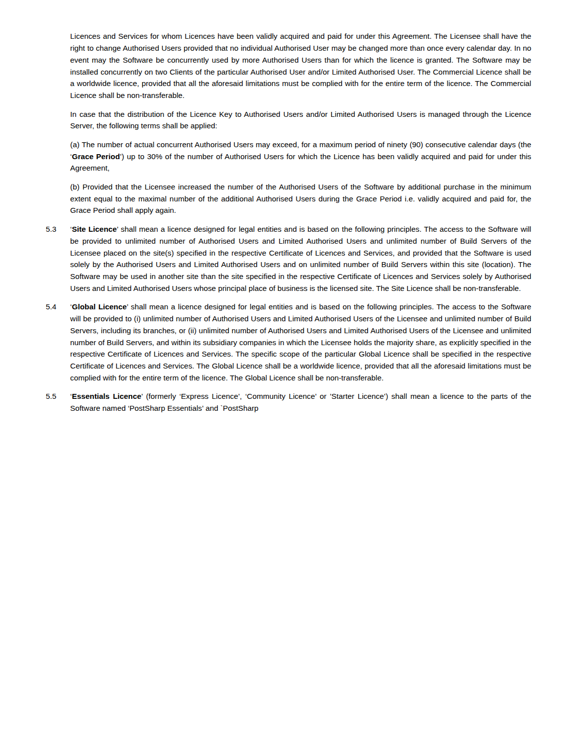Licences and Services for whom Licences have been validly acquired and paid for under this Agreement. The Licensee shall have the right to change Authorised Users provided that no individual Authorised User may be changed more than once every calendar day. In no event may the Software be concurrently used by more Authorised Users than for which the licence is granted. The Software may be installed concurrently on two Clients of the particular Authorised User and/or Limited Authorised User. The Commercial Licence shall be a worldwide licence, provided that all the aforesaid limitations must be complied with for the entire term of the licence. The Commercial Licence shall be non-transferable.
In case that the distribution of the Licence Key to Authorised Users and/or Limited Authorised Users is managed through the Licence Server, the following terms shall be applied:
(a) The number of actual concurrent Authorised Users may exceed, for a maximum period of ninety (90) consecutive calendar days (the ‘Grace Period’) up to 30% of the number of Authorised Users for which the Licence has been validly acquired and paid for under this Agreement,
(b) Provided that the Licensee increased the number of the Authorised Users of the Software by additional purchase in the minimum extent equal to the maximal number of the additional Authorised Users during the Grace Period i.e. validly acquired and paid for, the Grace Period shall apply again.
5.3
‘Site Licence’ shall mean a licence designed for legal entities and is based on the following principles. The access to the Software will be provided to unlimited number of Authorised Users and Limited Authorised Users and unlimited number of Build Servers of the Licensee placed on the site(s) specified in the respective Certificate of Licences and Services, and provided that the Software is used solely by the Authorised Users and Limited Authorised Users and on unlimited number of Build Servers within this site (location). The Software may be used in another site than the site specified in the respective Certificate of Licences and Services solely by Authorised Users and Limited Authorised Users whose principal place of business is the licensed site. The Site Licence shall be non-transferable.
5.4
‘Global Licence’ shall mean a licence designed for legal entities and is based on the following principles. The access to the Software will be provided to (i) unlimited number of Authorised Users and Limited Authorised Users of the Licensee and unlimited number of Build Servers, including its branches, or (ii) unlimited number of Authorised Users and Limited Authorised Users of the Licensee and unlimited number of Build Servers, and within its subsidiary companies in which the Licensee holds the majority share, as explicitly specified in the respective Certificate of Licences and Services. The specific scope of the particular Global Licence shall be specified in the respective Certificate of Licences and Services. The Global Licence shall be a worldwide licence, provided that all the aforesaid limitations must be complied with for the entire term of the licence. The Global Licence shall be non-transferable.
5.5
‘Essentials Licence’ (formerly ‘Express Licence’, ‘Community Licence’ or ’Starter Licence’) shall mean a licence to the parts of the Software named ‘PostSharp Essentials’ and `PostSharp